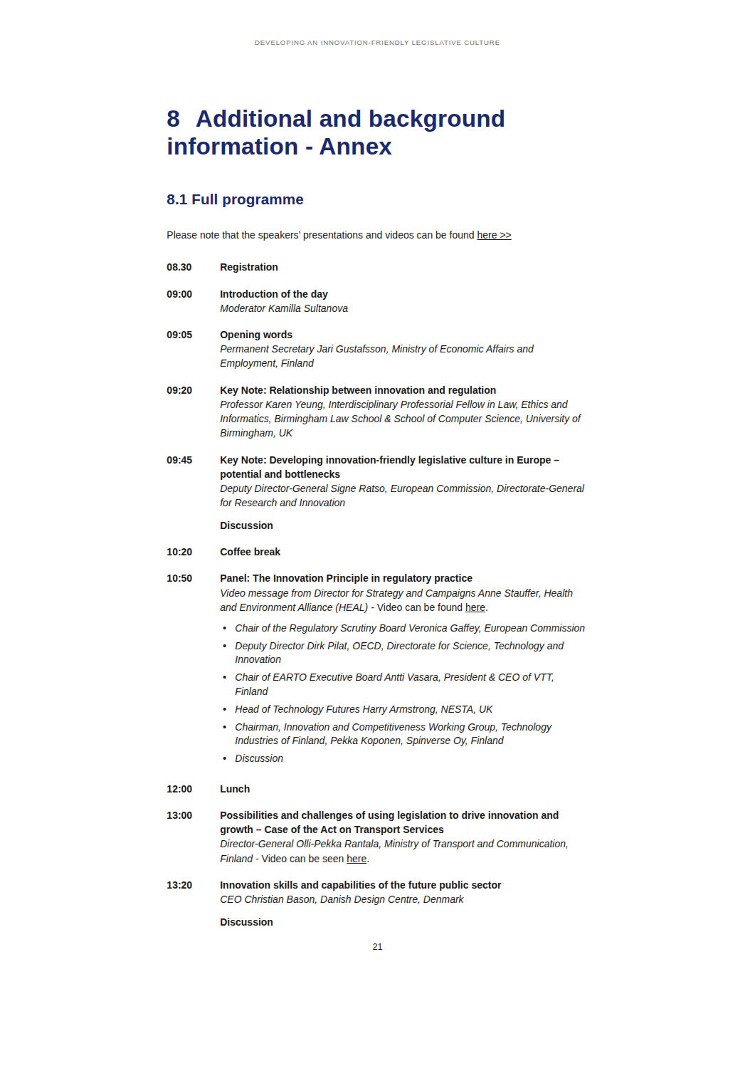Developing an Innovation-Friendly Legislative Culture
8 Additional and background information - Annex
8.1 Full programme
Please note that the speakers’ presentations and videos can be found here >>
08.30
Registration
09:00
Introduction of the day
Moderator Kamilla Sultanova
09:05
Opening words
Permanent Secretary Jari Gustafsson, Ministry of Economic Affairs and Employment, Finland
09:20
Key Note: Relationship between innovation and regulation
Professor Karen Yeung, Interdisciplinary Professorial Fellow in Law, Ethics and Informatics, Birmingham Law School & School of Computer Science, University of Birmingham, UK
09:45
Key Note: Developing innovation-friendly legislative culture in Europe – potential and bottlenecks
Deputy Director-General Signe Ratso, European Commission, Directorate-General for Research and Innovation
Discussion
10:20
Coffee break
10:50
Panel: The Innovation Principle in regulatory practice
Video message from Director for Strategy and Campaigns Anne Stauffer, Health and Environment Alliance (HEAL) - Video can be found here.
Chair of the Regulatory Scrutiny Board Veronica Gaffey, European Commission
Deputy Director Dirk Pilat, OECD, Directorate for Science, Technology and Innovation
Chair of EARTO Executive Board Antti Vasara, President & CEO of VTT, Finland
Head of Technology Futures Harry Armstrong, NESTA, UK
Chairman, Innovation and Competitiveness Working Group, Technology Industries of Finland, Pekka Koponen, Spinverse Oy, Finland
Discussion
12:00
Lunch
13:00
Possibilities and challenges of using legislation to drive innovation and growth – Case of the Act on Transport Services
Director-General Olli-Pekka Rantala, Ministry of Transport and Communication, Finland - Video can be seen here.
13:20
Innovation skills and capabilities of the future public sector
CEO Christian Bason, Danish Design Centre, Denmark
Discussion
21